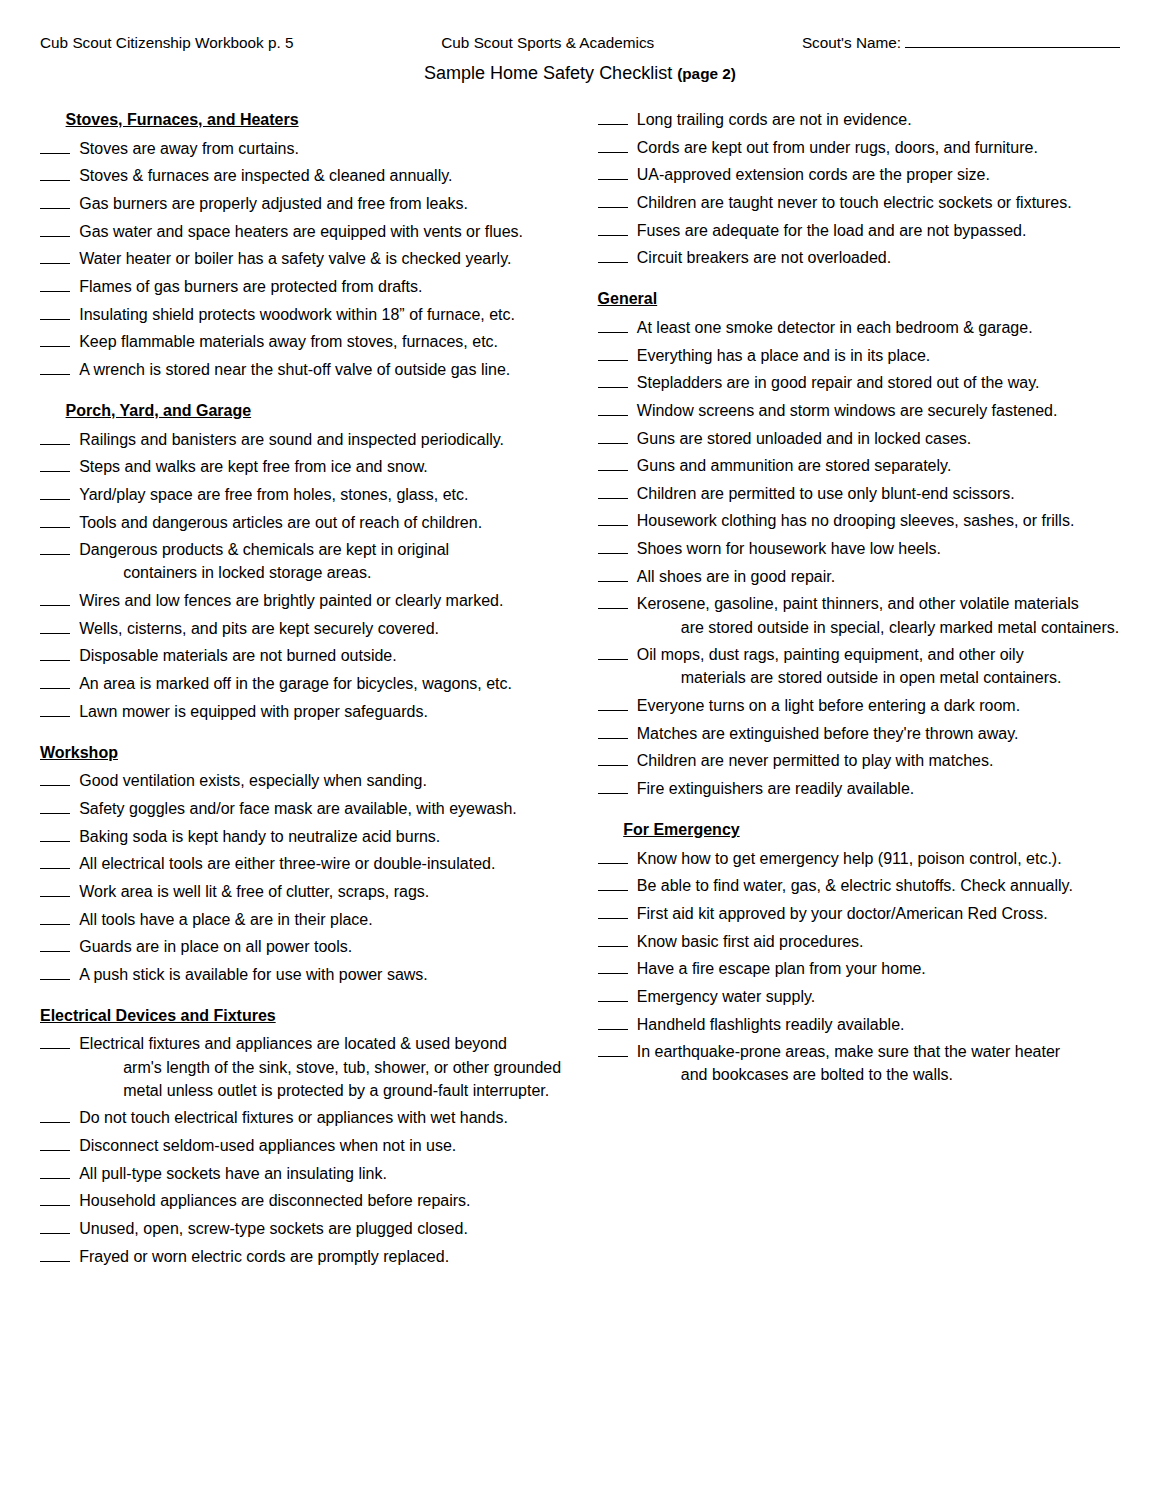Cub Scout Citizenship Workbook p. 5 Cub Scout Sports & Academics Scout's Name:
Sample Home Safety Checklist (page 2)
Stoves, Furnaces, and Heaters
Stoves are away from curtains.
Stoves & furnaces are inspected & cleaned annually.
Gas burners are properly adjusted and free from leaks.
Gas water and space heaters are equipped with vents or flues.
Water heater or boiler has a safety valve & is checked yearly.
Flames of gas burners are protected from drafts.
Insulating shield protects woodwork within 18” of furnace, etc.
Keep flammable materials away from stoves, furnaces, etc.
A wrench is stored near the shut-off valve of outside gas line.
Porch, Yard, and Garage
Railings and banisters are sound and inspected periodically.
Steps and walks are kept free from ice and snow.
Yard/play space are free from holes, stones, glass, etc.
Tools and dangerous articles are out of reach of children.
Dangerous products & chemicals are kept in original containers in locked storage areas.
Wires and low fences are brightly painted or clearly marked.
Wells, cisterns, and pits are kept securely covered.
Disposable materials are not burned outside.
An area is marked off in the garage for bicycles, wagons, etc.
Lawn mower is equipped with proper safeguards.
Workshop
Good ventilation exists, especially when sanding.
Safety goggles and/or face mask are available, with eyewash.
Baking soda is kept handy to neutralize acid burns.
All electrical tools are either three-wire or double-insulated.
Work area is well lit & free of clutter, scraps, rags.
All tools have a place & are in their place.
Guards are in place on all power tools.
A push stick is available for use with power saws.
Electrical Devices and Fixtures
Electrical fixtures and appliances are located & used beyond arm's length of the sink, stove, tub, shower, or other grounded metal unless outlet is protected by a ground-fault interrupter.
Do not touch electrical fixtures or appliances with wet hands.
Disconnect seldom-used appliances when not in use.
All pull-type sockets have an insulating link.
Household appliances are disconnected before repairs.
Unused, open, screw-type sockets are plugged closed.
Frayed or worn electric cords are promptly replaced.
Long trailing cords are not in evidence.
Cords are kept out from under rugs, doors, and furniture.
UA-approved extension cords are the proper size.
Children are taught never to touch electric sockets or fixtures.
Fuses are adequate for the load and are not bypassed.
Circuit breakers are not overloaded.
General
At least one smoke detector in each bedroom & garage.
Everything has a place and is in its place.
Stepladders are in good repair and stored out of the way.
Window screens and storm windows are securely fastened.
Guns are stored unloaded and in locked cases.
Guns and ammunition are stored separately.
Children are permitted to use only blunt-end scissors.
Housework clothing has no drooping sleeves, sashes, or frills.
Shoes worn for housework have low heels.
All shoes are in good repair.
Kerosene, gasoline, paint thinners, and other volatile materials are stored outside in special, clearly marked metal containers.
Oil mops, dust rags, painting equipment, and other oily materials are stored outside in open metal containers.
Everyone turns on a light before entering a dark room.
Matches are extinguished before they're thrown away.
Children are never permitted to play with matches.
Fire extinguishers are readily available.
For Emergency
Know how to get emergency help (911, poison control, etc.).
Be able to find water, gas, & electric shutoffs. Check annually.
First aid kit approved by your doctor/American Red Cross.
Know basic first aid procedures.
Have a fire escape plan from your home.
Emergency water supply.
Handheld flashlights readily available.
In earthquake-prone areas, make sure that the water heater and bookcases are bolted to the walls.